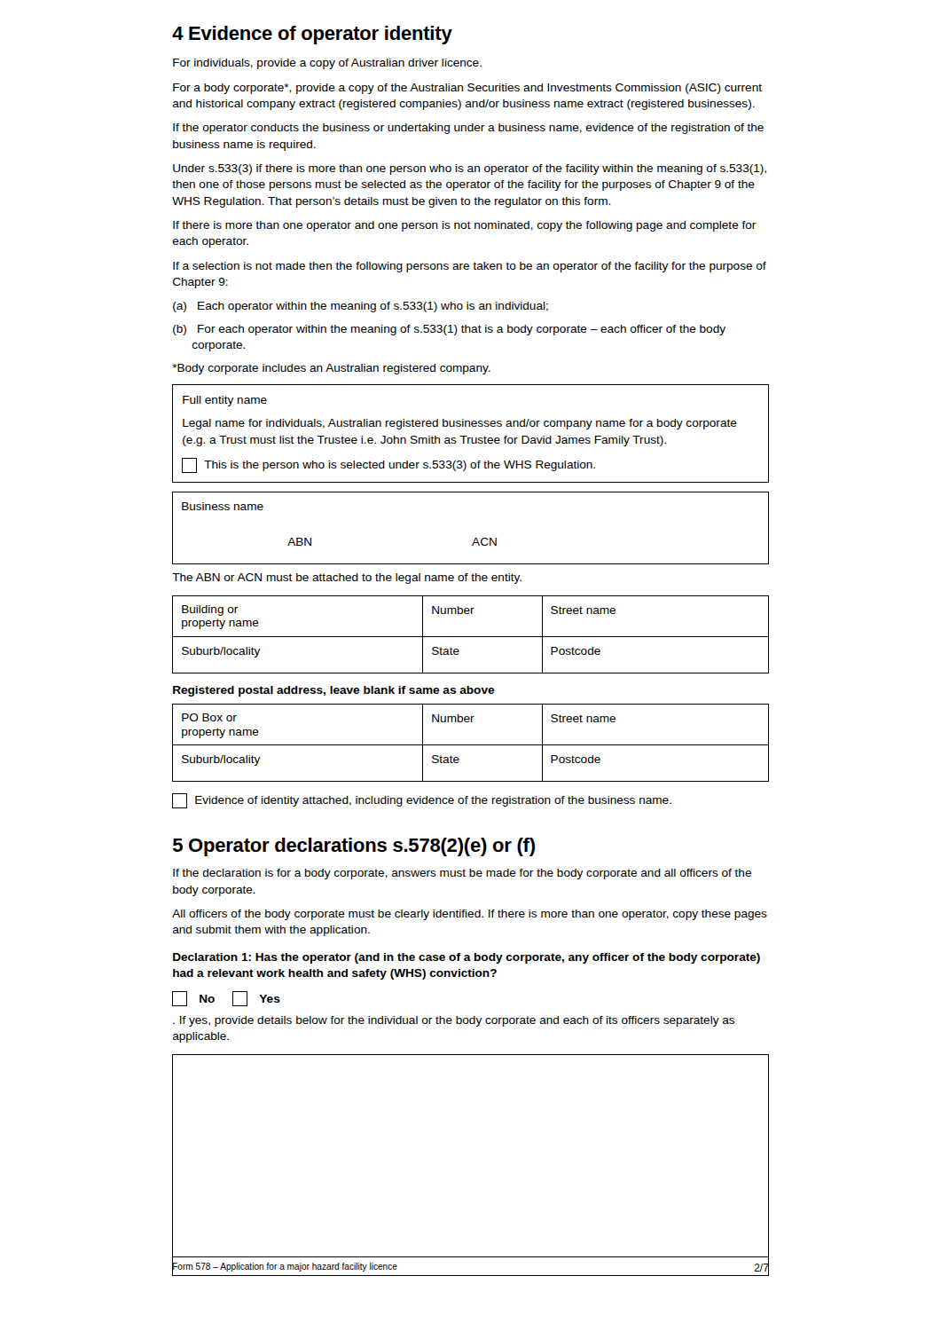4 Evidence of operator identity
For individuals, provide a copy of Australian driver licence.
For a body corporate*, provide a copy of the Australian Securities and Investments Commission (ASIC) current and historical company extract (registered companies) and/or business name extract (registered businesses).
If the operator conducts the business or undertaking under a business name, evidence of the registration of the business name is required.
Under s.533(3) if there is more than one person who is an operator of the facility within the meaning of s.533(1), then one of those persons must be selected as the operator of the facility for the purposes of Chapter 9 of the WHS Regulation. That person’s details must be given to the regulator on this form.
If there is more than one operator and one person is not nominated, copy the following page and complete for each operator.
If a selection is not made then the following persons are taken to be an operator of the facility for the purpose of Chapter 9:
(a) Each operator within the meaning of s.533(1) who is an individual;
(b) For each operator within the meaning of s.533(1) that is a body corporate – each officer of the body corporate.
*Body corporate includes an Australian registered company.
Full entity name
Legal name for individuals, Australian registered businesses and/or company name for a body corporate (e.g. a Trust must list the Trustee i.e. John Smith as Trustee for David James Family Trust).
This is the person who is selected under s.533(3) of the WHS Regulation.
| Business name |
| ABN ACN |
The ABN or ACN must be attached to the legal name of the entity.
| Building or property name | Number | Street name |
| Suburb/locality | State | Postcode |
Registered postal address, leave blank if same as above
| PO Box or property name | Number | Street name |
| Suburb/locality | State | Postcode |
Evidence of identity attached, including evidence of the registration of the business name.
5 Operator declarations s.578(2)(e) or (f)
If the declaration is for a body corporate, answers must be made for the body corporate and all officers of the body corporate.
All officers of the body corporate must be clearly identified. If there is more than one operator, copy these pages and submit them with the application.
Declaration 1: Has the operator (and in the case of a body corporate, any officer of the body corporate) had a relevant work health and safety (WHS) conviction?
No Yes. If yes, provide details below for the individual or the body corporate and each of its officers separately as applicable.
Form 578 – Application for a major hazard facility licence 2/7